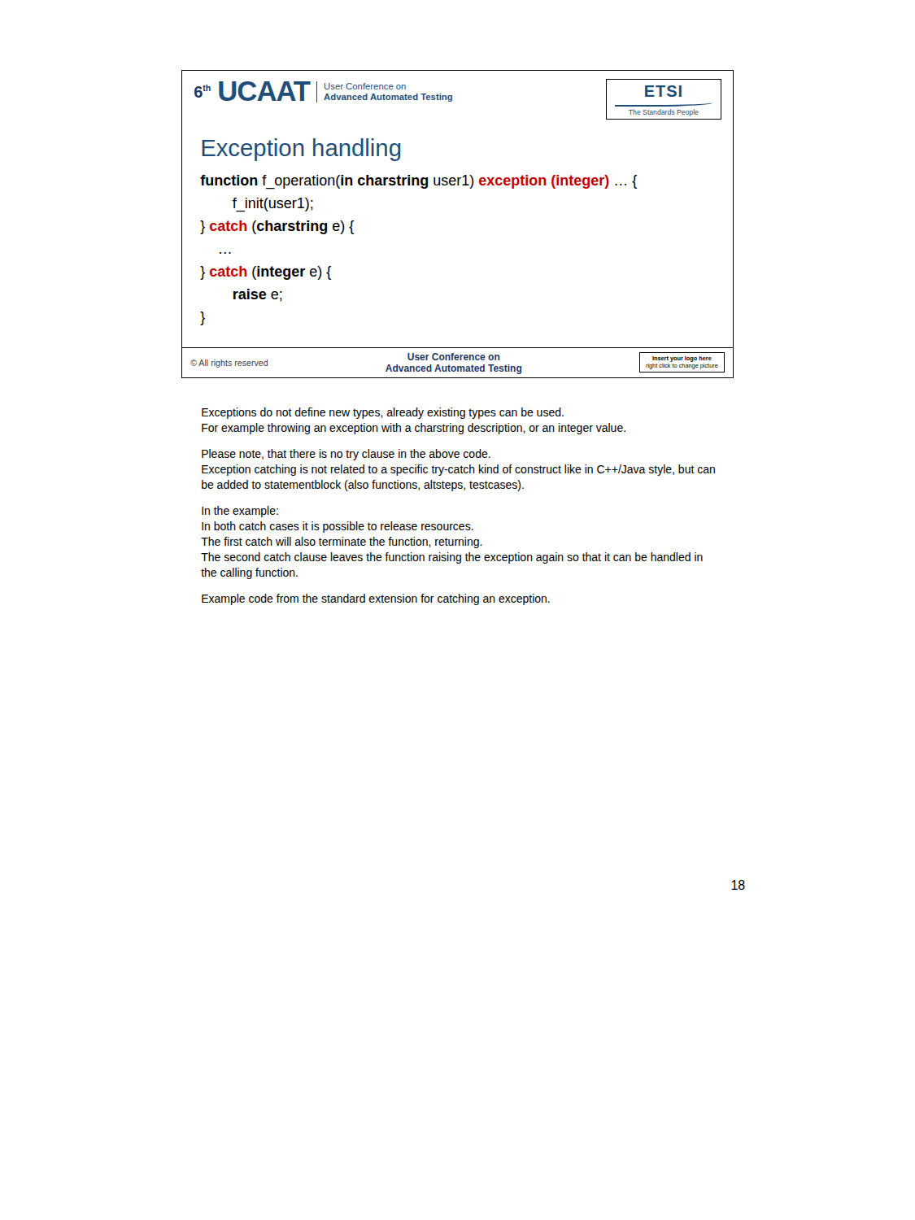6th
UCAAT
User Conference on Advanced Automated Testing
ETSI
The Standards People
Exception handling
function f_operation(in charstring user1) exception (integer) … {
f_init(user1);
} catch (charstring e) {
…
} catch (integer e) {
raise e;
}
© All rights reserved
User Conference on
Advanced Automated Testing
Insert your logo here
right click to change picture
Exceptions do not define new types, already existing types can be used.
For example throwing an exception with a charstring description, or an integer value.
Please note, that there is no try clause in the above code.
Exception catching is not related to a specific try-catch kind of construct like in C++/Java style, but can be added to statementblock (also functions, altsteps, testcases).
In the example:
In both catch cases it is possible to release resources.
The first catch will also terminate the function, returning.
The second catch clause leaves the function raising the exception again so that it can be handled in the calling function.
Example code from the standard extension for catching an exception.
18